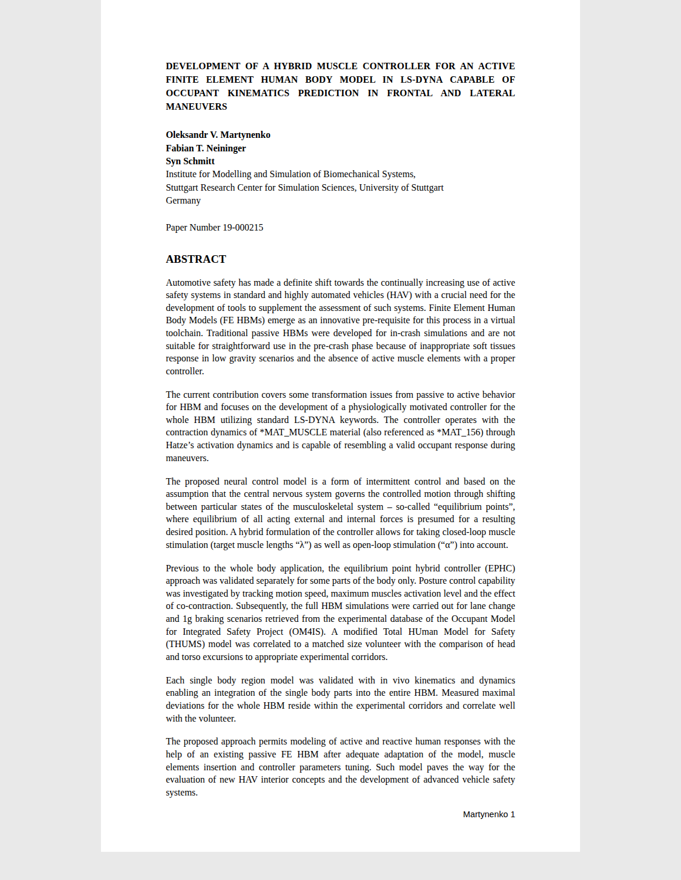Development of a Hybrid Muscle Controller for an Active Finite Element Human Body Model in LS-DYNA Capable of Occupant Kinematics Prediction in Frontal and Lateral Maneuvers
Oleksandr V. Martynenko
Fabian T. Neininger
Syn Schmitt
Institute for Modelling and Simulation of Biomechanical Systems,
Stuttgart Research Center for Simulation Sciences, University of Stuttgart
Germany
Paper Number 19-000215
ABSTRACT
Automotive safety has made a definite shift towards the continually increasing use of active safety systems in standard and highly automated vehicles (HAV) with a crucial need for the development of tools to supplement the assessment of such systems. Finite Element Human Body Models (FE HBMs) emerge as an innovative pre-requisite for this process in a virtual toolchain. Traditional passive HBMs were developed for in-crash simulations and are not suitable for straightforward use in the pre-crash phase because of inappropriate soft tissues response in low gravity scenarios and the absence of active muscle elements with a proper controller.
The current contribution covers some transformation issues from passive to active behavior for HBM and focuses on the development of a physiologically motivated controller for the whole HBM utilizing standard LS-DYNA keywords. The controller operates with the contraction dynamics of *MAT_MUSCLE material (also referenced as *MAT_156) through Hatze’s activation dynamics and is capable of resembling a valid occupant response during maneuvers.
The proposed neural control model is a form of intermittent control and based on the assumption that the central nervous system governs the controlled motion through shifting between particular states of the musculoskeletal system – so-called “equilibrium points”, where equilibrium of all acting external and internal forces is presumed for a resulting desired position. A hybrid formulation of the controller allows for taking closed-loop muscle stimulation (target muscle lengths “λ”) as well as open-loop stimulation (“α”) into account.
Previous to the whole body application, the equilibrium point hybrid controller (EPHC) approach was validated separately for some parts of the body only. Posture control capability was investigated by tracking motion speed, maximum muscles activation level and the effect of co-contraction. Subsequently, the full HBM simulations were carried out for lane change and 1g braking scenarios retrieved from the experimental database of the Occupant Model for Integrated Safety Project (OM4IS). A modified Total HUman Model for Safety (THUMS) model was correlated to a matched size volunteer with the comparison of head and torso excursions to appropriate experimental corridors.
Each single body region model was validated with in vivo kinematics and dynamics enabling an integration of the single body parts into the entire HBM. Measured maximal deviations for the whole HBM reside within the experimental corridors and correlate well with the volunteer.
The proposed approach permits modeling of active and reactive human responses with the help of an existing passive FE HBM after adequate adaptation of the model, muscle elements insertion and controller parameters tuning. Such model paves the way for the evaluation of new HAV interior concepts and the development of advanced vehicle safety systems.
Martynenko 1